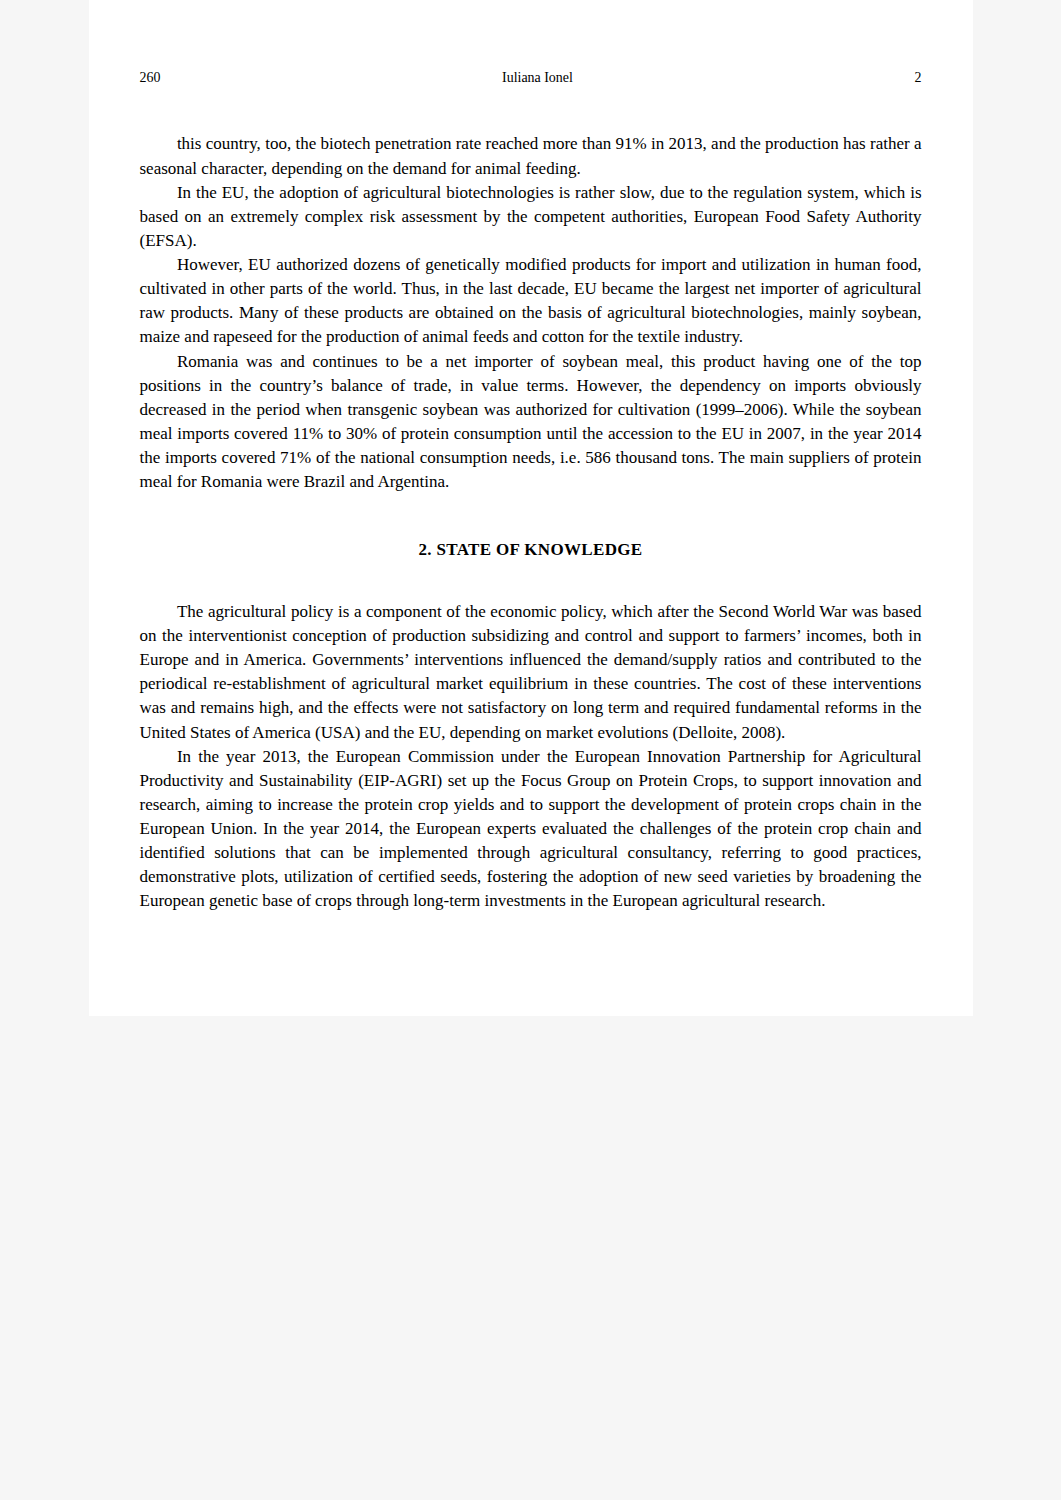260 Iuliana Ionel 2
this country, too, the biotech penetration rate reached more than 91% in 2013, and the production has rather a seasonal character, depending on the demand for animal feeding.
In the EU, the adoption of agricultural biotechnologies is rather slow, due to the regulation system, which is based on an extremely complex risk assessment by the competent authorities, European Food Safety Authority (EFSA).
However, EU authorized dozens of genetically modified products for import and utilization in human food, cultivated in other parts of the world. Thus, in the last decade, EU became the largest net importer of agricultural raw products. Many of these products are obtained on the basis of agricultural biotechnologies, mainly soybean, maize and rapeseed for the production of animal feeds and cotton for the textile industry.
Romania was and continues to be a net importer of soybean meal, this product having one of the top positions in the country’s balance of trade, in value terms. However, the dependency on imports obviously decreased in the period when transgenic soybean was authorized for cultivation (1999–2006). While the soybean meal imports covered 11% to 30% of protein consumption until the accession to the EU in 2007, in the year 2014 the imports covered 71% of the national consumption needs, i.e. 586 thousand tons. The main suppliers of protein meal for Romania were Brazil and Argentina.
2. State of Knowledge
The agricultural policy is a component of the economic policy, which after the Second World War was based on the interventionist conception of production subsidizing and control and support to farmers’ incomes, both in Europe and in America. Governments’ interventions influenced the demand/supply ratios and contributed to the periodical re-establishment of agricultural market equilibrium in these countries. The cost of these interventions was and remains high, and the effects were not satisfactory on long term and required fundamental reforms in the United States of America (USA) and the EU, depending on market evolutions (Delloite, 2008).
In the year 2013, the European Commission under the European Innovation Partnership for Agricultural Productivity and Sustainability (EIP-AGRI) set up the Focus Group on Protein Crops, to support innovation and research, aiming to increase the protein crop yields and to support the development of protein crops chain in the European Union. In the year 2014, the European experts evaluated the challenges of the protein crop chain and identified solutions that can be implemented through agricultural consultancy, referring to good practices, demonstrative plots, utilization of certified seeds, fostering the adoption of new seed varieties by broadening the European genetic base of crops through long-term investments in the European agricultural research.